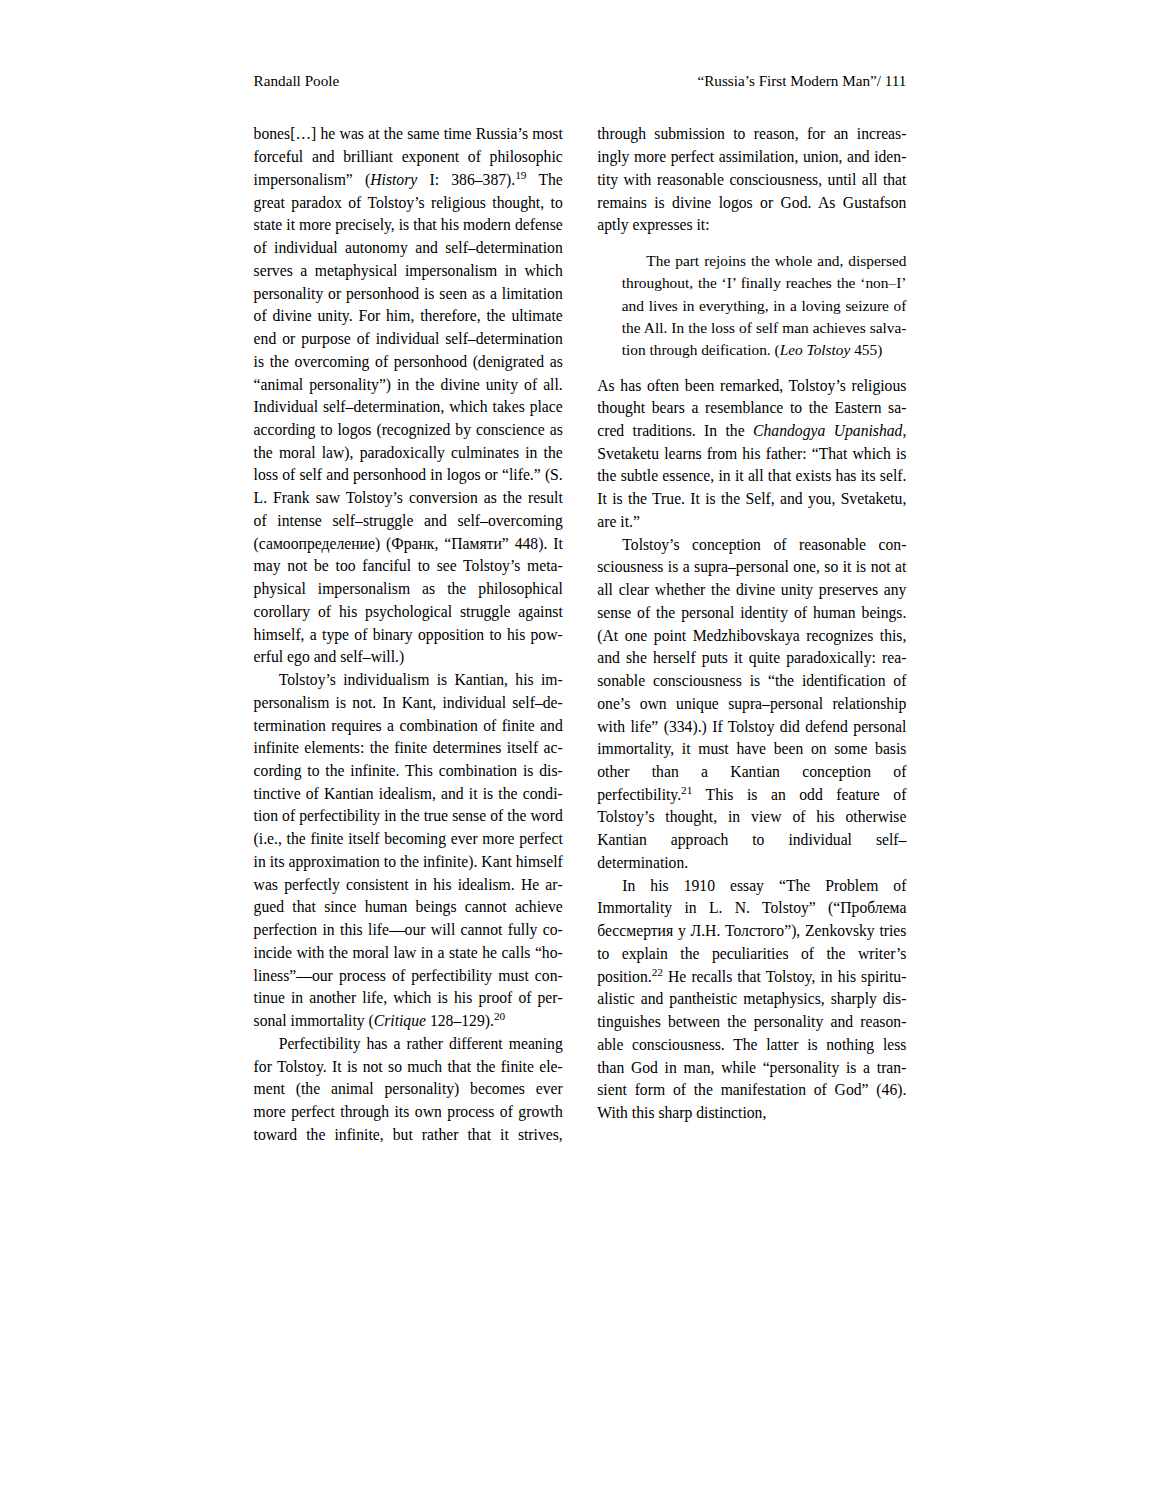Randall Poole “Russia’s First Modern Man”/ 111
bones[…] he was at the same time Russia’s most forceful and brilliant exponent of philosophic impersonalism” (History I: 386–387).19 The great paradox of Tolstoy’s religious thought, to state it more precisely, is that his modern defense of individual autonomy and self–determination serves a metaphysical impersonalism in which personality or personhood is seen as a limitation of divine unity. For him, therefore, the ultimate end or purpose of individual self–determination is the overcoming of personhood (denigrated as “animal personality”) in the divine unity of all. Individual self–determination, which takes place according to logos (recognized by conscience as the moral law), paradoxically culminates in the loss of self and personhood in logos or “life.” (S. L. Frank saw Tolstoy’s conversion as the result of intense self–struggle and self–overcoming (самоопределение) (Франк, “Памяти” 448). It may not be too fanciful to see Tolstoy’s metaphysical impersonalism as the philosophical corollary of his psychological struggle against himself, a type of binary opposition to his powerful ego and self–will.)
Tolstoy’s individualism is Kantian, his impersonalism is not. In Kant, individual self–determination requires a combination of finite and infinite elements: the finite determines itself according to the infinite. This combination is distinctive of Kantian idealism, and it is the condition of perfectibility in the true sense of the word (i.e., the finite itself becoming ever more perfect in its approximation to the infinite). Kant himself was perfectly consistent in his idealism. He argued that since human beings cannot achieve perfection in this life—our will cannot fully coincide with the moral law in a state he calls “holiness”—our process of perfectibility must continue in another life, which is his proof of personal immortality (Critique 128–129).20
Perfectibility has a rather different meaning for Tolstoy. It is not so much that the finite element (the animal personality) becomes ever more perfect through its own process of growth toward the infinite, but rather that it strives, through submission to reason, for an increasingly more perfect assimilation, union, and identity with reasonable consciousness, until all that remains is divine logos or God. As Gustafson aptly expresses it:
The part rejoins the whole and, dispersed throughout, the ‘I’ finally reaches the ‘non–I’ and lives in everything, in a loving seizure of the All. In the loss of self man achieves salvation through deification. (Leo Tolstoy 455)
As has often been remarked, Tolstoy’s religious thought bears a resemblance to the Eastern sacred traditions. In the Chandogya Upanishad, Svetaketu learns from his father: “That which is the subtle essence, in it all that exists has its self. It is the True. It is the Self, and you, Svetaketu, are it.”
Tolstoy’s conception of reasonable consciousness is a supra–personal one, so it is not at all clear whether the divine unity preserves any sense of the personal identity of human beings. (At one point Medzhibovskaya recognizes this, and she herself puts it quite paradoxically: reasonable consciousness is “the identification of one’s own unique supra–personal relationship with life” (334).) If Tolstoy did defend personal immortality, it must have been on some basis other than a Kantian conception of perfectibility.21 This is an odd feature of Tolstoy’s thought, in view of his otherwise Kantian approach to individual self–determination.
In his 1910 essay “The Problem of Immortality in L. N. Tolstoy” (“Проблема бессмертия у Л.Н. Толстого”), Zenkovsky tries to explain the peculiarities of the writer’s position.22 He recalls that Tolstoy, in his spiritualistic and pantheistic metaphysics, sharply distinguishes between the personality and reasonable consciousness. The latter is nothing less than God in man, while “personality is a transient form of the manifestation of God” (46). With this sharp distinction,